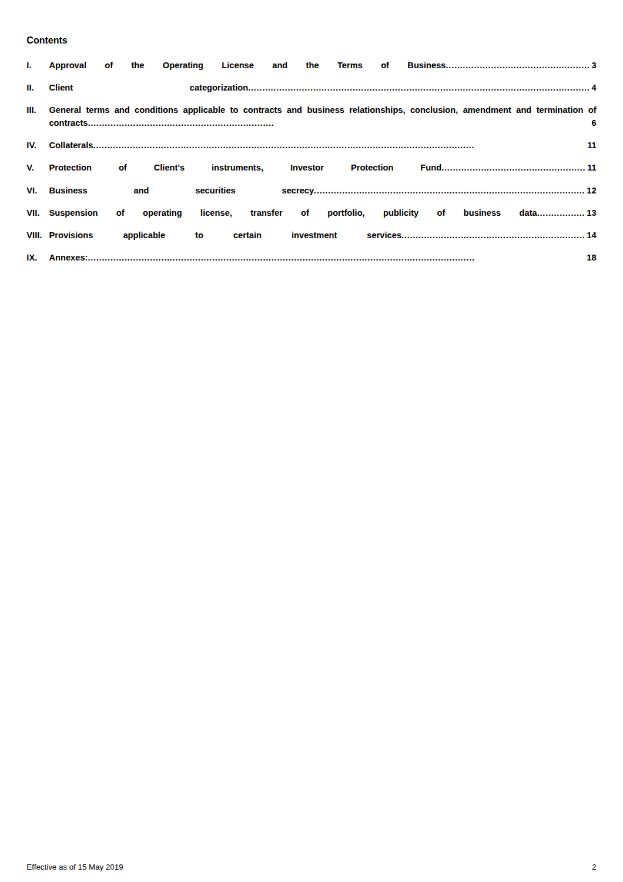Contents
| I. | Approval of the Operating License and the Terms of Business ................................................... 3 |
| II. | Client categorization ......................................................................................................................... 4 |
| III. | General terms and conditions applicable to contracts and business relationships, conclusion, amendment and termination of contracts .................................................................. 6 |
| IV. | Collaterals ....................................................................................................................................... 11 |
| V. | Protection of Client's instruments, Investor Protection Fund ................................................... 11 |
| VI. | Business and securities secrecy ................................................................................................ 12 |
| VII. | Suspension of operating license, transfer of portfolio, publicity of business data ................. 13 |
| VIII. | Provisions applicable to certain investment services ................................................................. 14 |
| IX. | Annexes: ......................................................................................................................................... 18 |
Effective as of 15 May 2019 2